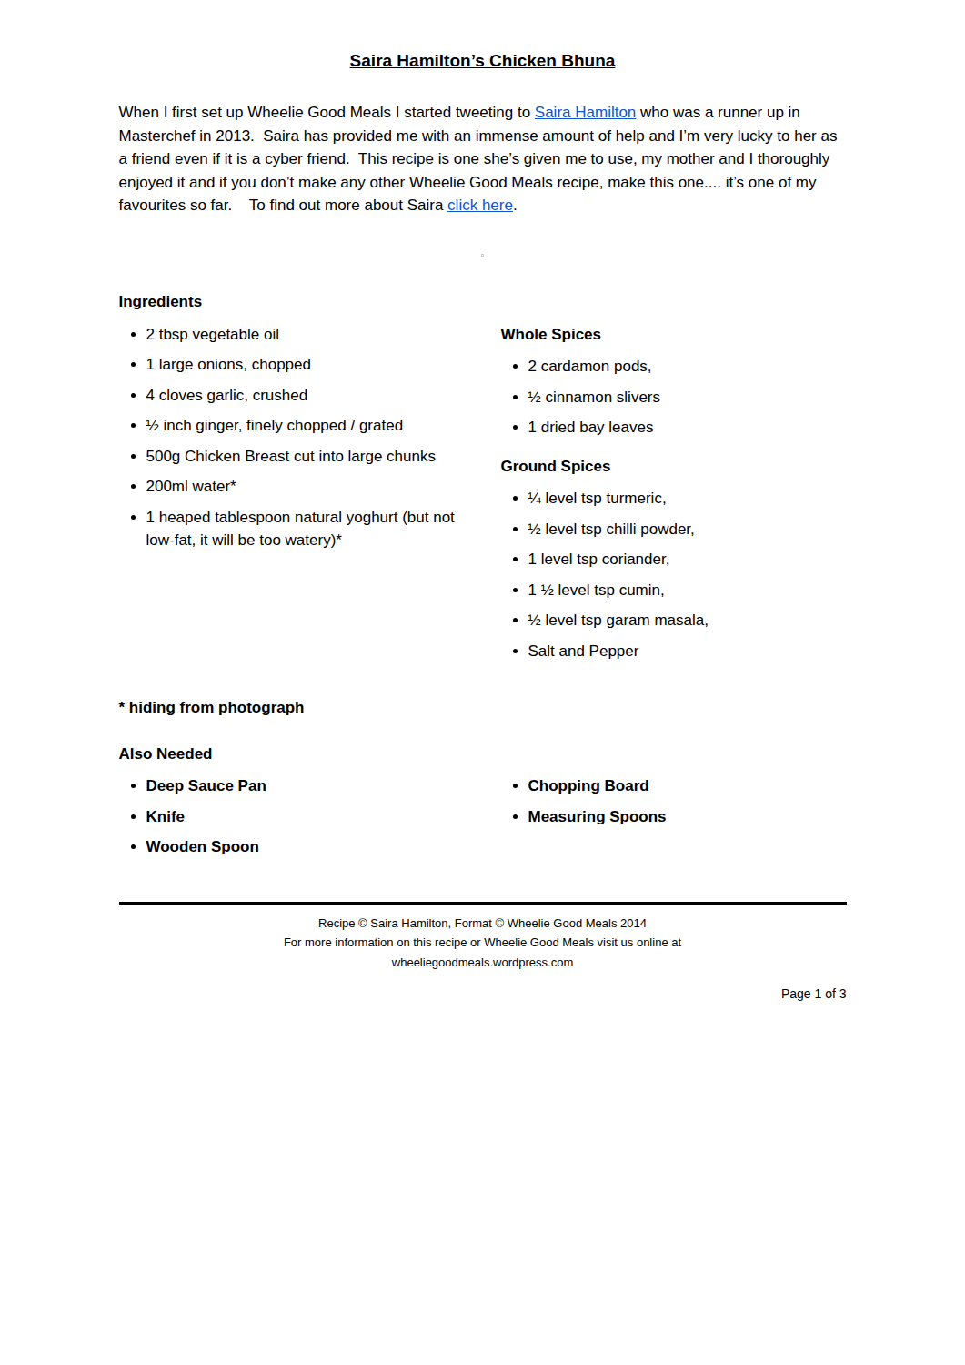Saira Hamilton’s Chicken Bhuna
When I first set up Wheelie Good Meals I started tweeting to Saira Hamilton who was a runner up in Masterchef in 2013. Saira has provided me with an immense amount of help and I’m very lucky to her as a friend even if it is a cyber friend. This recipe is one she’s given me to use, my mother and I thoroughly enjoyed it and if you don’t make any other Wheelie Good Meals recipe, make this one.... it’s one of my favourites so far. To find out more about Saira click here.
Ingredients
2 tbsp vegetable oil
1 large onions, chopped
4 cloves garlic, crushed
½ inch ginger, finely chopped / grated
500g Chicken Breast cut into large chunks
200ml water*
1 heaped tablespoon natural yoghurt (but not low-fat, it will be too watery)*
Whole Spices
2 cardamon pods,
½ cinnamon slivers
1 dried bay leaves
Ground Spices
¼ level tsp turmeric,
½ level tsp chilli powder,
1 level tsp coriander,
1 ½ level tsp cumin,
½ level tsp garam masala,
Salt and Pepper
* hiding from photograph
Also Needed
Deep Sauce Pan
Knife
Wooden Spoon
Chopping Board
Measuring Spoons
Recipe © Saira Hamilton, Format © Wheelie Good Meals 2014
For more information on this recipe or Wheelie Good Meals visit us online at
wheeliegoodmeals.wordpress.com
Page 1 of 3